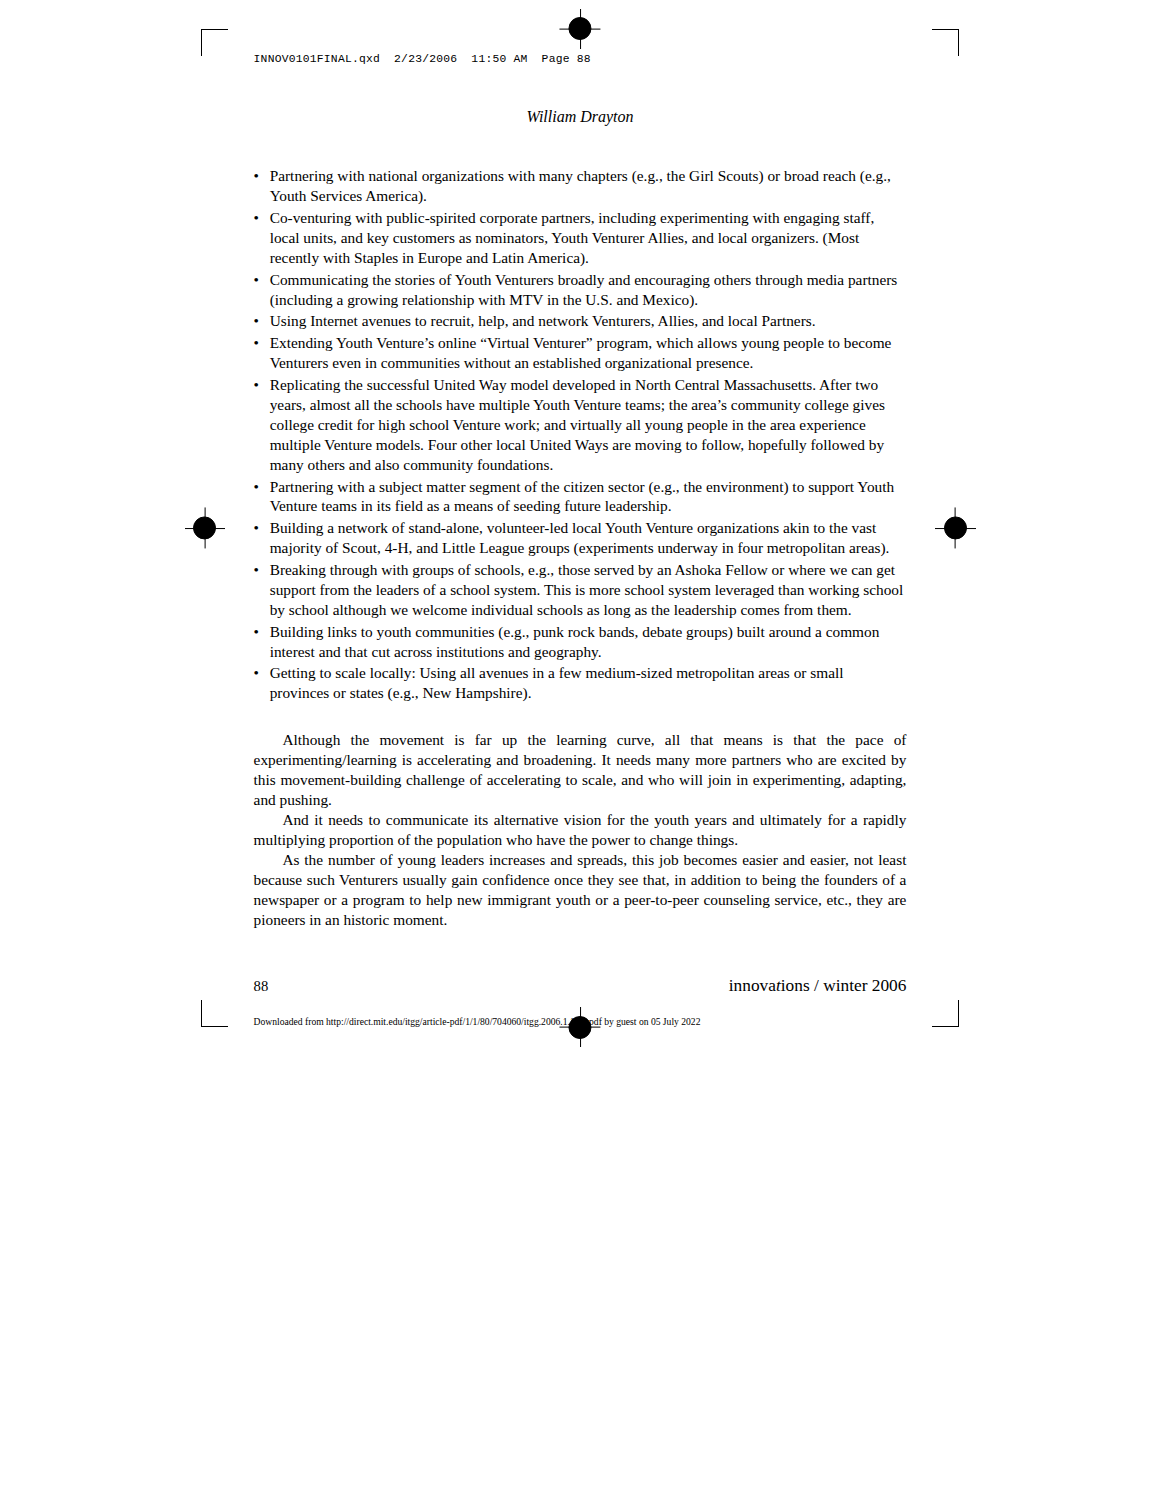INNOV0101FINAL.qxd 2/23/2006 11:50 AM Page 88
William Drayton
Partnering with national organizations with many chapters (e.g., the Girl Scouts) or broad reach (e.g., Youth Services America).
Co-venturing with public-spirited corporate partners, including experimenting with engaging staff, local units, and key customers as nominators, Youth Venturer Allies, and local organizers. (Most recently with Staples in Europe and Latin America).
Communicating the stories of Youth Venturers broadly and encouraging others through media partners (including a growing relationship with MTV in the U.S. and Mexico).
Using Internet avenues to recruit, help, and network Venturers, Allies, and local Partners.
Extending Youth Venture’s online “Virtual Venturer” program, which allows young people to become Venturers even in communities without an established organizational presence.
Replicating the successful United Way model developed in North Central Massachusetts. After two years, almost all the schools have multiple Youth Venture teams; the area’s community college gives college credit for high school Venture work; and virtually all young people in the area experience multiple Venture models. Four other local United Ways are moving to follow, hopefully followed by many others and also community foundations.
Partnering with a subject matter segment of the citizen sector (e.g., the environment) to support Youth Venture teams in its field as a means of seeding future leadership.
Building a network of stand-alone, volunteer-led local Youth Venture organizations akin to the vast majority of Scout, 4-H, and Little League groups (experiments underway in four metropolitan areas).
Breaking through with groups of schools, e.g., those served by an Ashoka Fellow or where we can get support from the leaders of a school system. This is more school system leveraged than working school by school although we welcome individual schools as long as the leadership comes from them.
Building links to youth communities (e.g., punk rock bands, debate groups) built around a common interest and that cut across institutions and geography.
Getting to scale locally: Using all avenues in a few medium-sized metropolitan areas or small provinces or states (e.g., New Hampshire).
Although the movement is far up the learning curve, all that means is that the pace of experimenting/learning is accelerating and broadening. It needs many more partners who are excited by this movement-building challenge of accelerating to scale, and who will join in experimenting, adapting, and pushing.
And it needs to communicate its alternative vision for the youth years and ultimately for a rapidly multiplying proportion of the population who have the power to change things.
As the number of young leaders increases and spreads, this job becomes easier and easier, not least because such Venturers usually gain confidence once they see that, in addition to being the founders of a newspaper or a program to help new immigrant youth or a peer-to-peer counseling service, etc., they are pioneers in an historic moment.
88
innovations / winter 2006
Downloaded from http://direct.mit.edu/itgg/article-pdf/1/1/80/704060/itgg.2006.1.1.80.pdf by guest on 05 July 2022